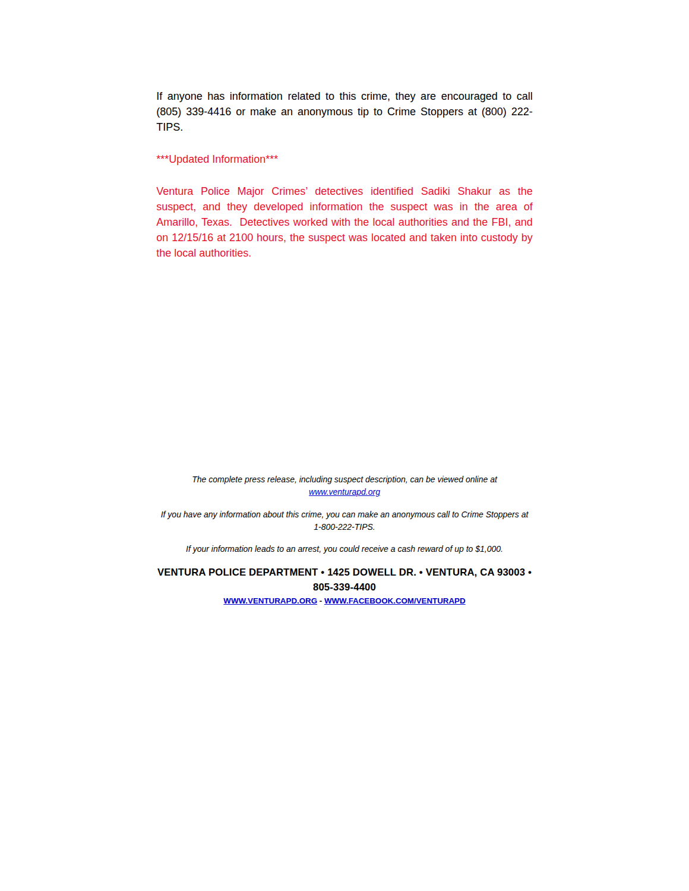If anyone has information related to this crime, they are encouraged to call (805) 339-4416 or make an anonymous tip to Crime Stoppers at (800) 222-TIPS.
***Updated Information***
Ventura Police Major Crimes’ detectives identified Sadiki Shakur as the suspect, and they developed information the suspect was in the area of Amarillo, Texas. Detectives worked with the local authorities and the FBI, and on 12/15/16 at 2100 hours, the suspect was located and taken into custody by the local authorities.
The complete press release, including suspect description, can be viewed online at www.venturapd.org
If you have any information about this crime, you can make an anonymous call to Crime Stoppers at 1-800-222-TIPS.
If your information leads to an arrest, you could receive a cash reward of up to $1,000.
VENTURA POLICE DEPARTMENT • 1425 DOWELL DR. • VENTURA, CA 93003 • 805-339-4400
WWW.VENTURAPD.ORG - WWW.FACEBOOK.COM/VENTURAPD